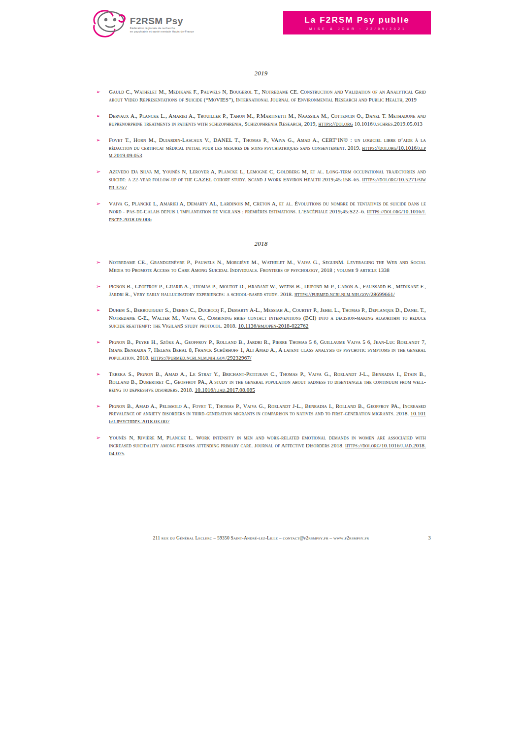F2RSM Psy
Fédération régionale de recherche
en psychiatrie et santé mentale Hauts-de-France
La F2RSM Psy publie
M I S E À J O U R : 2 2 / 0 9 / 2 0 2 1
2019
Gauld C., Wathelet M., Medjkane F., Pauwels N, Bougerol T., Notredame CE. Construction and Validation of an Analytical Grid about Video Representations of Suicide (“MoVIES”), International Journal of Environmental Research and Public Health, 2019
Dervaux A., Plancke L., Amariei A., Trouiller P., Tahon M., P.Martinetti M., Naassila M., Cottencin O., Danel T. Methadone and buprenorphine treatments in patients with schizophrenia, Schizophrenia Research, 2019, https://doi.org 10.1016/j.schres.2019.05.013
Fovet T., Horn M., Dujardin-Lascaux V., DANEL T., Thomas P., VAiva G., Amad A., CERT’IN© : un logiciel libre d’aide à la rédaction du certificat médical initial pour les mesures de soins psychiatriques sans consentement. 2019. https://doi.org/10.1016/j.lpm.2019.09.053
Azevedo Da Silva M, Younès N, Leroyer A, Plancke L, Lemogne C, Goldberg M, et al. Long-term occupational trajectories and suicide: a 22-year follow-up of the GAZEL cohort study. Scand J Work Environ Health 2019;45:158–65. https://doi.org/10.5271/sjweh.3767
Vaiva G, Plancke L, Amariei A, Demarty AL, Lardinois M, Creton A, et al. Évolutions du nombre de tentatives de suicide dans le Nord - Pas-de-Calais depuis l’implantation de VigilanS : premières estimations. L’Encéphale 2019;45:S22–6. https://doi.org/10.1016/j.encep.2018.09.006
2018
Notredame CE., Grandgenèvre P., Pauwels N., Morgiève M., Wathelet M., Vaiva G., SeguinM. Leveraging the Web and Social Media to Promote Access to Care Among Suicidal Individuals. Frontiers of psychology, 2018 ; volume 9 article 1338
Pignon B., Geoffroy P., Gharib A., Thomas P., Moutot D., Brabant W., Weens B., Dupond M-P., Caron A., Falissard B., Medjkane F., Jardri R., Very early hallucinatory experiences: a school-based study. 2018. https://pubmed.ncbi.nlm.nih.gov/28699661/
Duhem S., Berrouiguet S., Debien C., Ducrocq F., Demarty A-L., Messiah A., Courtet P., Jehel L., Thomas P., Deplanque D., Danel T., Notredame C-E., Walter M., Vaiva G., Combining brief contact interventions (BCI) into a decision-making algorithm to reduce suicide reattempt: the VigilanS study protocol. 2018. 10.1136/bmjopen-2018-022762
Pignon B., Peyre H., Szöke A., Geoffroy P., Rolland B., Jardri R., Pierre Thomas 5 6, Guillaume Vaiva 5 6, Jean-Luc Roelandt 7, Imane Benradia 7, Helene Behal 8, Franck Schürhoff 1, Ali Amad A., A latent class analysis of psychotic symptoms in the general population. 2018. https://pubmed.ncbi.nlm.nih.gov/29232967/
Tebeka S., Pignon B., Amad A., Le Strat Y., Brichant-Petitjean C., Thomas P., Vaiva G., Roelandt J-L., Benradia I., Etain B., Rolland B., Dubertret C., Geoffroy PA., A study in the general population about sadness to disentangle the continuum from well-being to depressive disorders. 2018. 10.1016/j.jad.2017.08.085
Pignon B., Amad A., Pelissolo A., Fovet T., Thomas P., Vaiva G., Roelandt J-L., Benradia I., Rolland B., Geoffroy PA., Increased prevalence of anxiety disorders in third-generation migrants in comparison to natives and to first-generation migrants. 2018. 10.1016/j.jpsychires.2018.03.007
Younès N, Rivière M, Plancke L. Work intensity in men and work-related emotional demands in women are associated with increased suicidality among persons attending primary care. Journal of Affective Disorders 2018. https://doi.org/10.1016/j.jad.2018.04.075
211 rue du Général Leclerc – 59350 Saint-André-lez-Lille – contact@f2rsmpsy.fr – www.f2rsmpsy.fr 3